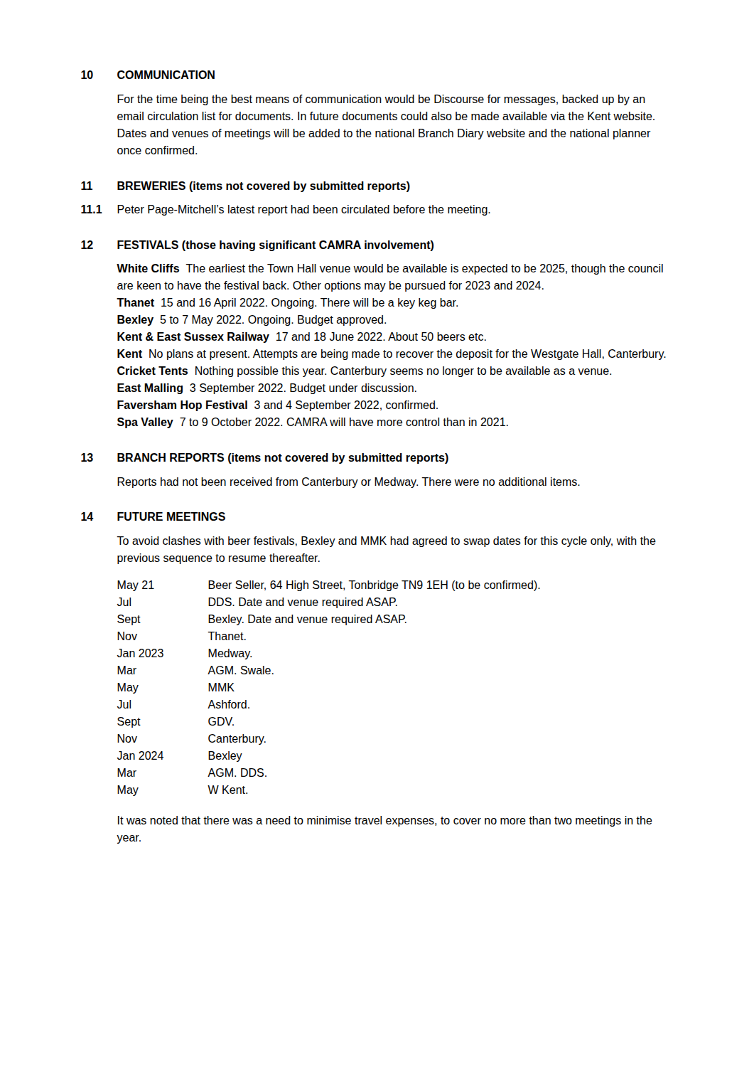10 COMMUNICATION
For the time being the best means of communication would be Discourse for messages, backed up by an email circulation list for documents. In future documents could also be made available via the Kent website. Dates and venues of meetings will be added to the national Branch Diary website and the national planner once confirmed.
11 BREWERIES (items not covered by submitted reports)
11.1 Peter Page-Mitchell’s latest report had been circulated before the meeting.
12 FESTIVALS (those having significant CAMRA involvement)
White Cliffs The earliest the Town Hall venue would be available is expected to be 2025, though the council are keen to have the festival back. Other options may be pursued for 2023 and 2024.
Thanet 15 and 16 April 2022. Ongoing. There will be a key keg bar.
Bexley 5 to 7 May 2022. Ongoing. Budget approved.
Kent & East Sussex Railway 17 and 18 June 2022. About 50 beers etc.
Kent No plans at present. Attempts are being made to recover the deposit for the Westgate Hall, Canterbury.
Cricket Tents Nothing possible this year. Canterbury seems no longer to be available as a venue.
East Malling 3 September 2022. Budget under discussion.
Faversham Hop Festival 3 and 4 September 2022, confirmed.
Spa Valley 7 to 9 October 2022. CAMRA will have more control than in 2021.
13 BRANCH REPORTS (items not covered by submitted reports)
Reports had not been received from Canterbury or Medway. There were no additional items.
14 FUTURE MEETINGS
To avoid clashes with beer festivals, Bexley and MMK had agreed to swap dates for this cycle only, with the previous sequence to resume thereafter.
| May 21 | Beer Seller, 64 High Street, Tonbridge TN9 1EH (to be confirmed). |
| Jul | DDS. Date and venue required ASAP. |
| Sept | Bexley. Date and venue required ASAP. |
| Nov | Thanet. |
| Jan 2023 | Medway. |
| Mar | AGM. Swale. |
| May | MMK |
| Jul | Ashford. |
| Sept | GDV. |
| Nov | Canterbury. |
| Jan 2024 | Bexley |
| Mar | AGM. DDS. |
| May | W Kent. |
It was noted that there was a need to minimise travel expenses, to cover no more than two meetings in the year.